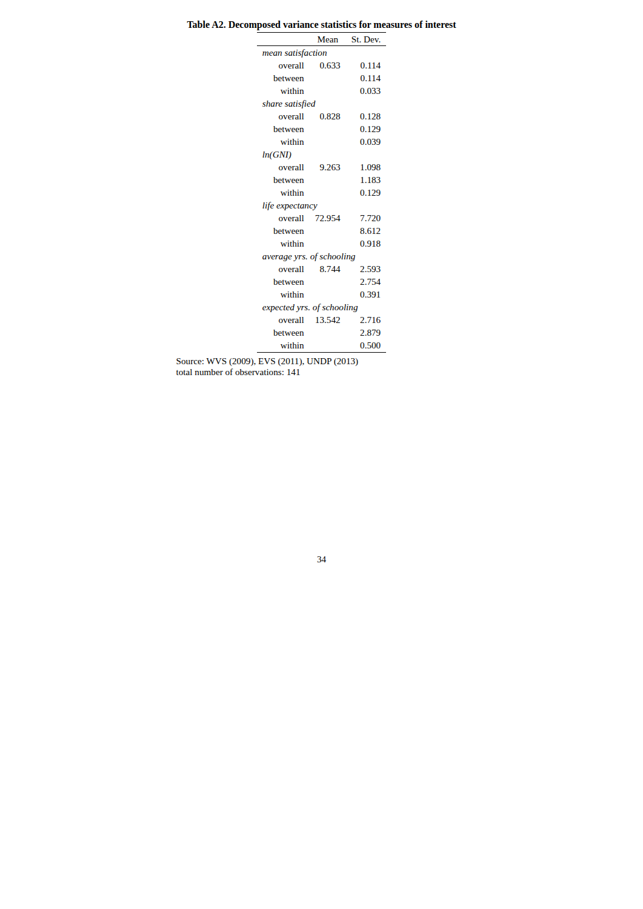Table A2. Decomposed variance statistics for measures of interest
| | | Mean | St. Dev. |
| --- | --- | --- | --- |
| mean satisfaction |
| | overall | 0.633 | 0.114 |
| | between | | 0.114 |
| | within | | 0.033 |
| share satisfied |
| | overall | 0.828 | 0.128 |
| | between | | 0.129 |
| | within | | 0.039 |
| ln(GNI) |
| | overall | 9.263 | 1.098 |
| | between | | 1.183 |
| | within | | 0.129 |
| life expectancy |
| | overall | 72.954 | 7.720 |
| | between | | 8.612 |
| | within | | 0.918 |
| average yrs. of schooling |
| | overall | 8.744 | 2.593 |
| | between | | 2.754 |
| | within | | 0.391 |
| expected yrs. of schooling |
| | overall | 13.542 | 2.716 |
| | between | | 2.879 |
| | within | | 0.500 |
Source: WVS (2009), EVS (2011), UNDP (2013)
total number of observations: 141
34